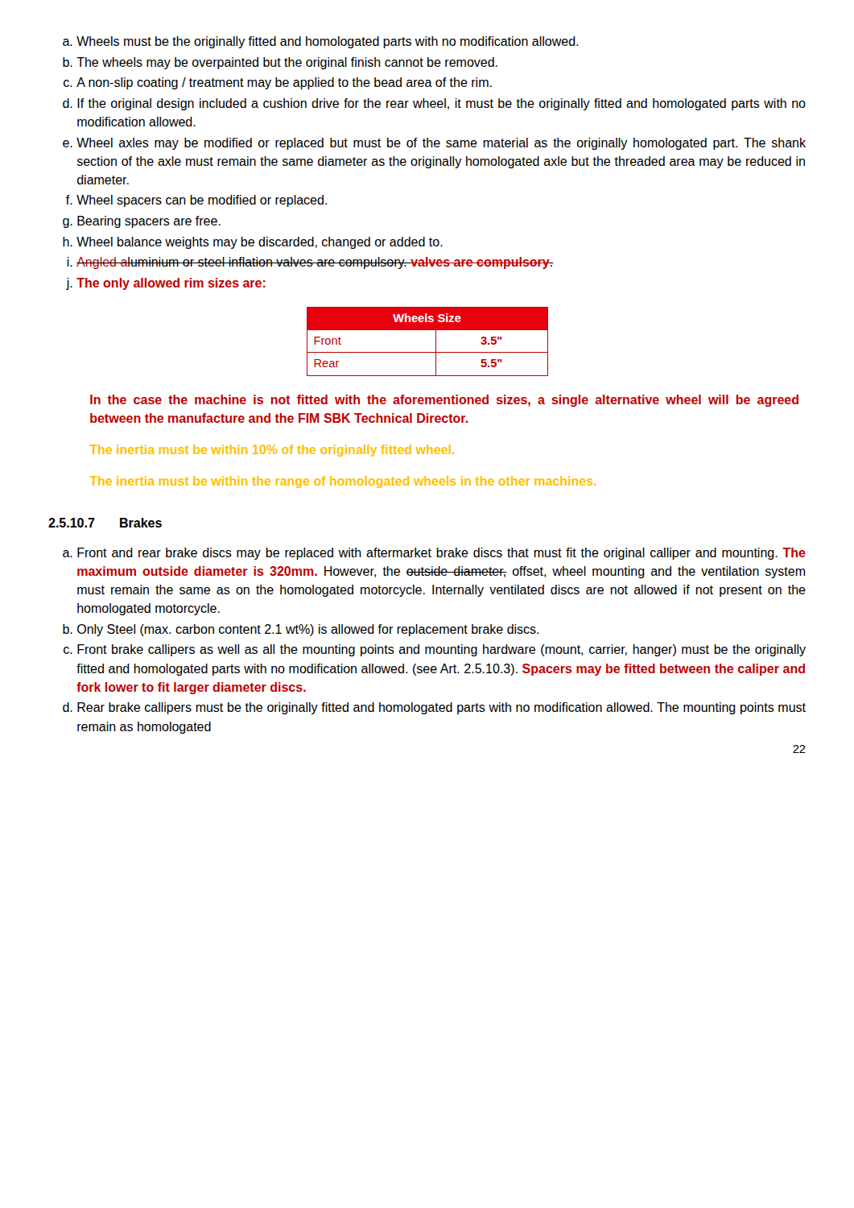Wheels must be the originally fitted and homologated parts with no modification allowed.
The wheels may be overpainted but the original finish cannot be removed.
A non-slip coating / treatment may be applied to the bead area of the rim.
If the original design included a cushion drive for the rear wheel, it must be the originally fitted and homologated parts with no modification allowed.
Wheel axles may be modified or replaced but must be of the same material as the originally homologated part. The shank section of the axle must remain the same diameter as the originally homologated axle but the threaded area may be reduced in diameter.
Wheel spacers can be modified or replaced.
Bearing spacers are free.
Wheel balance weights may be discarded, changed or added to.
Angled aluminium or steel inflation valves are compulsory. valves are compulsory.
The only allowed rim sizes are:
| Wheels Size |
| --- |
| Front | 3.5" |
| Rear | 5.5" |
In the case the machine is not fitted with the aforementioned sizes, a single alternative wheel will be agreed between the manufacture and the FIM SBK Technical Director.
The inertia must be within 10% of the originally fitted wheel.
The inertia must be within the range of homologated wheels in the other machines.
2.5.10.7 Brakes
Front and rear brake discs may be replaced with aftermarket brake discs that must fit the original calliper and mounting. The maximum outside diameter is 320mm. However, the outside diameter, offset, wheel mounting and the ventilation system must remain the same as on the homologated motorcycle. Internally ventilated discs are not allowed if not present on the homologated motorcycle.
Only Steel (max. carbon content 2.1 wt%) is allowed for replacement brake discs.
Front brake callipers as well as all the mounting points and mounting hardware (mount, carrier, hanger) must be the originally fitted and homologated parts with no modification allowed. (see Art. 2.5.10.3). Spacers may be fitted between the caliper and fork lower to fit larger diameter discs.
Rear brake callipers must be the originally fitted and homologated parts with no modification allowed. The mounting points must remain as homologated
22